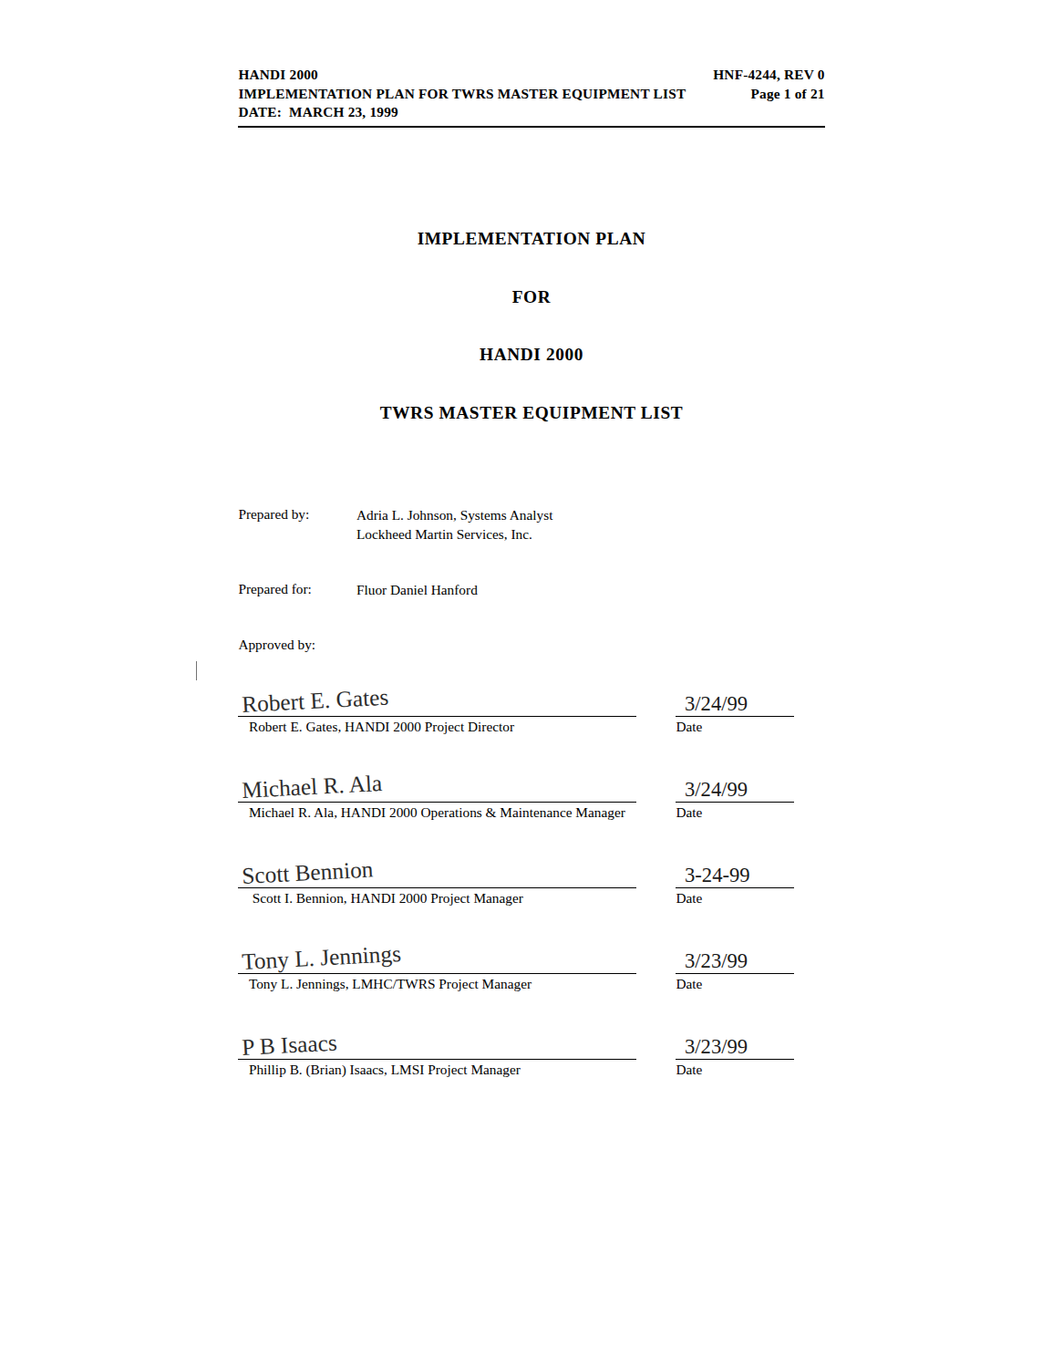HANDI 2000
IMPLEMENTATION PLAN FOR TWRS MASTER EQUIPMENT LIST
DATE: MARCH 23, 1999
HNF-4244, REV 0
Page 1 of 21
IMPLEMENTATION PLAN
FOR
HANDI 2000
TWRS MASTER EQUIPMENT LIST
Prepared by:
Adria L. Johnson, Systems Analyst
Lockheed Martin Services, Inc.
Prepared for:
Fluor Daniel Hanford
Approved by:
Robert E. Gates
Robert E. Gates, HANDI 2000 Project Director
3/24/99
Date
Michael R. Ala
Michael R. Ala, HANDI 2000 Operations & Maintenance Manager
3/24/99
Date
Scott Bennion
Scott I. Bennion, HANDI 2000 Project Manager
3-24-99
Date
Tony L. Jennings
Tony L. Jennings, LMHC/TWRS Project Manager
3/23/99
Date
P B Isaacs
Phillip B. (Brian) Isaacs, LMSI Project Manager
3/23/99
Date